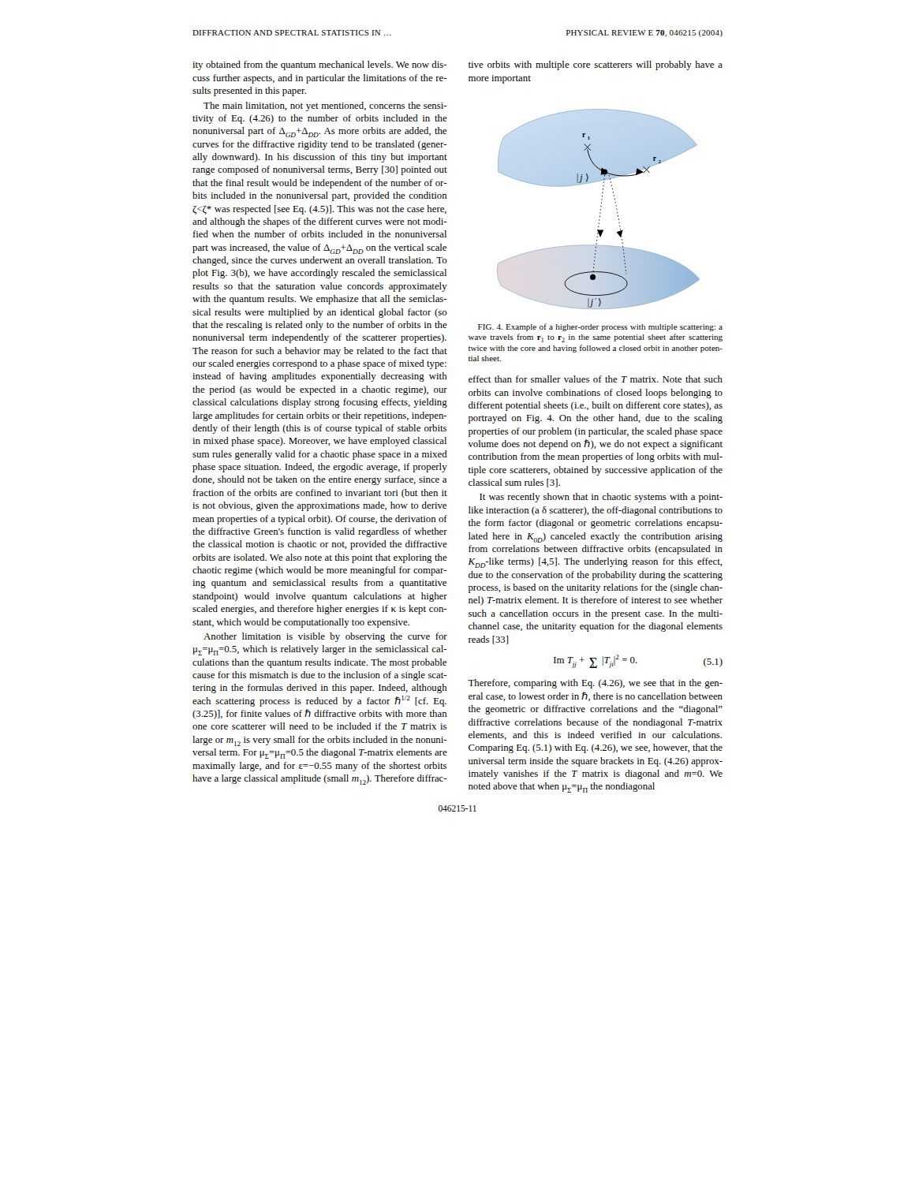Diffraction and spectral statistics in …
Physical Review E 70, 046215 (2004)
ity obtained from the quantum mechanical levels. We now discuss further aspects, and in particular the limitations of the results presented in this paper.
The main limitation, not yet mentioned, concerns the sensitivity of Eq. (4.26) to the number of orbits included in the nonuniversal part of ΔGD+ΔDD. As more orbits are added, the curves for the diffractive rigidity tend to be translated (generally downward). In his discussion of this tiny but important range composed of nonuniversal terms, Berry [30] pointed out that the final result would be independent of the number of orbits included in the nonuniversal part, provided the condition ζ<ζ* was respected [see Eq. (4.5)]. This was not the case here, and although the shapes of the different curves were not modified when the number of orbits included in the nonuniversal part was increased, the value of ΔGD+ΔDD on the vertical scale changed, since the curves underwent an overall translation. To plot Fig. 3(b), we have accordingly rescaled the semiclassical results so that the saturation value concords approximately with the quantum results. We emphasize that all the semiclassical results were multiplied by an identical global factor (so that the rescaling is related only to the number of orbits in the nonuniversal term independently of the scatterer properties). The reason for such a behavior may be related to the fact that our scaled energies correspond to a phase space of mixed type: instead of having amplitudes exponentially decreasing with the period (as would be expected in a chaotic regime), our classical calculations display strong focusing effects, yielding large amplitudes for certain orbits or their repetitions, independently of their length (this is of course typical of stable orbits in mixed phase space). Moreover, we have employed classical sum rules generally valid for a chaotic phase space in a mixed phase space situation. Indeed, the ergodic average, if properly done, should not be taken on the entire energy surface, since a fraction of the orbits are confined to invariant tori (but then it is not obvious, given the approximations made, how to derive mean properties of a typical orbit). Of course, the derivation of the diffractive Green's function is valid regardless of whether the classical motion is chaotic or not, provided the diffractive orbits are isolated. We also note at this point that exploring the chaotic regime (which would be more meaningful for comparing quantum and semiclassical results from a quantitative standpoint) would involve quantum calculations at higher scaled energies, and therefore higher energies if κ is kept constant, which would be computationally too expensive.
Another limitation is visible by observing the curve for μΣ=μΠ=0.5, which is relatively larger in the semiclassical calculations than the quantum results indicate. The most probable cause for this mismatch is due to the inclusion of a single scattering in the formulas derived in this paper. Indeed, although each scattering process is reduced by a factor ℏ1/2 [cf. Eq. (3.25)], for finite values of ℏ diffractive orbits with more than one core scatterer will need to be included if the T matrix is large or m12 is very small for the orbits included in the nonuniversal term. For μΣ=μΠ=0.5 the diagonal T-matrix elements are maximally large, and for ε=−0.55 many of the shortest orbits have a large classical amplitude (small m12). Therefore diffractive orbits with multiple core scatterers will probably have a more important
r 1 r 2 | j ⟩ | j ′ ⟩
FIG. 4. Example of a higher-order process with multiple scattering: a wave travels from r1 to r2 in the same potential sheet after scattering twice with the core and having followed a closed orbit in another potential sheet.
effect than for smaller values of the T matrix. Note that such orbits can involve combinations of closed loops belonging to different potential sheets (i.e., built on different core states), as portrayed on Fig. 4. On the other hand, due to the scaling properties of our problem (in particular, the scaled phase space volume does not depend on ℏ), we do not expect a significant contribution from the mean properties of long orbits with multiple core scatterers, obtained by successive application of the classical sum rules [3].
It was recently shown that in chaotic systems with a pointlike interaction (a δ scatterer), the off-diagonal contributions to the form factor (diagonal or geometric correlations encapsulated here in K0D) canceled exactly the contribution arising from correlations between diffractive orbits (encapsulated in KDD-like terms) [4,5]. The underlying reason for this effect, due to the conservation of the probability during the scattering process, is based on the unitarity relations for the (single channel) T-matrix element. It is therefore of interest to see whether such a cancellation occurs in the present case. In the multichannel case, the unitarity equation for the diagonal elements reads [33]
Im Tjj + Σi |Tji|2 = 0. (5.1)
Therefore, comparing with Eq. (4.26), we see that in the general case, to lowest order in ℏ, there is no cancellation between the geometric or diffractive correlations and the “diagonal” diffractive correlations because of the nondiagonal T-matrix elements, and this is indeed verified in our calculations. Comparing Eq. (5.1) with Eq. (4.26), we see, however, that the universal term inside the square brackets in Eq. (4.26) approximately vanishes if the T matrix is diagonal and m=0. We noted above that when μΣ=μΠ the nondiagonal
046215-11